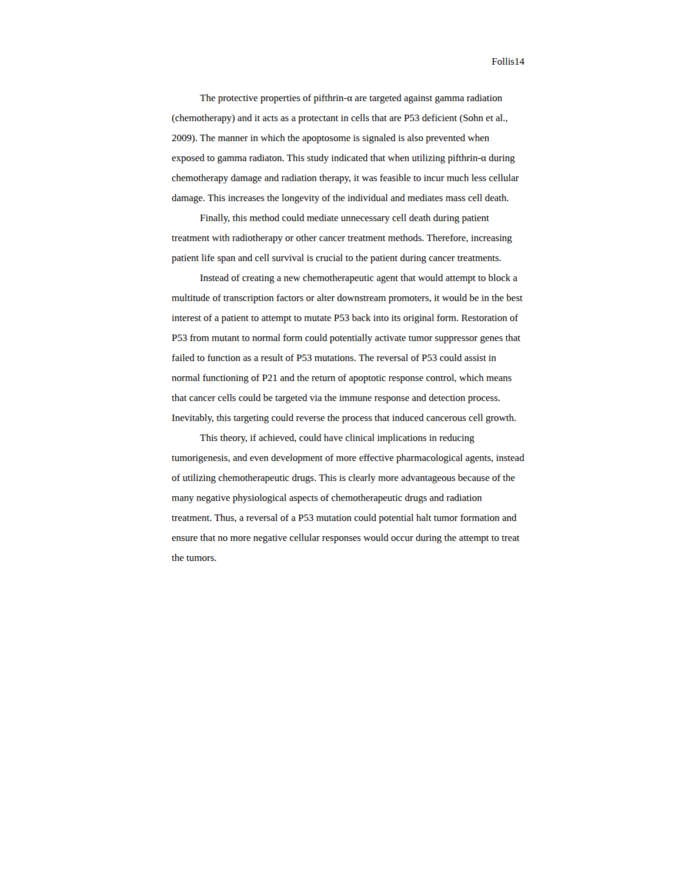Follis14
The protective properties of pifthrin-α are targeted against gamma radiation (chemotherapy) and it acts as a protectant in cells that are P53 deficient (Sohn et al., 2009). The manner in which the apoptosome is signaled is also prevented when exposed to gamma radiaton. This study indicated that when utilizing pifthrin-α during chemotherapy damage and radiation therapy, it was feasible to incur much less cellular damage. This increases the longevity of the individual and mediates mass cell death.
Finally, this method could mediate unnecessary cell death during patient treatment with radiotherapy or other cancer treatment methods. Therefore, increasing patient life span and cell survival is crucial to the patient during cancer treatments.
Instead of creating a new chemotherapeutic agent that would attempt to block a multitude of transcription factors or alter downstream promoters, it would be in the best interest of a patient to attempt to mutate P53 back into its original form. Restoration of P53 from mutant to normal form could potentially activate tumor suppressor genes that failed to function as a result of P53 mutations. The reversal of P53 could assist in normal functioning of P21 and the return of apoptotic response control, which means that cancer cells could be targeted via the immune response and detection process. Inevitably, this targeting could reverse the process that induced cancerous cell growth.
This theory, if achieved, could have clinical implications in reducing tumorigenesis, and even development of more effective pharmacological agents, instead of utilizing chemotherapeutic drugs. This is clearly more advantageous because of the many negative physiological aspects of chemotherapeutic drugs and radiation treatment. Thus, a reversal of a P53 mutation could potential halt tumor formation and ensure that no more negative cellular responses would occur during the attempt to treat the tumors.